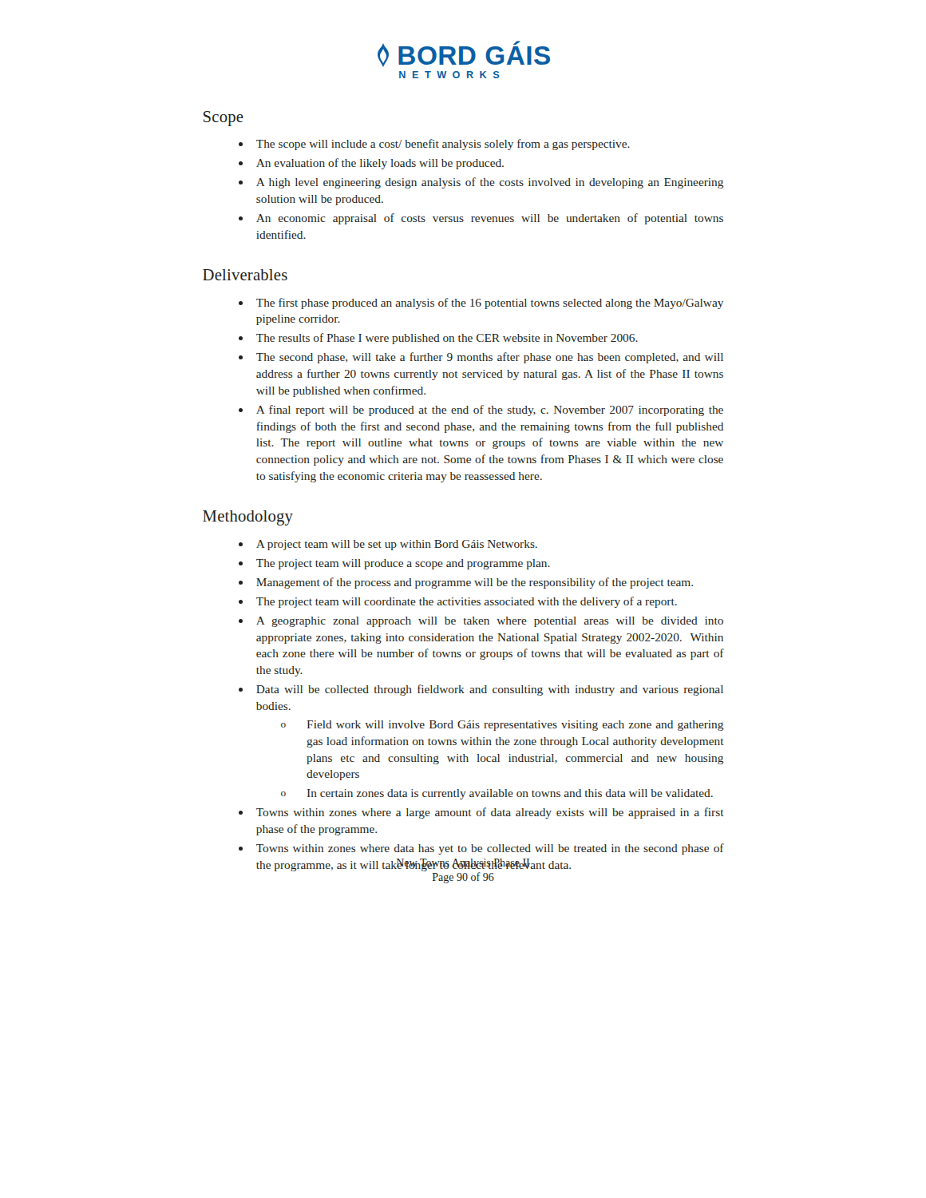BORD GÁIS
NETWORKS
Scope
The scope will include a cost/ benefit analysis solely from a gas perspective.
An evaluation of the likely loads will be produced.
A high level engineering design analysis of the costs involved in developing an Engineering solution will be produced.
An economic appraisal of costs versus revenues will be undertaken of potential towns identified.
Deliverables
The first phase produced an analysis of the 16 potential towns selected along the Mayo/Galway pipeline corridor.
The results of Phase I were published on the CER website in November 2006.
The second phase, will take a further 9 months after phase one has been completed, and will address a further 20 towns currently not serviced by natural gas. A list of the Phase II towns will be published when confirmed.
A final report will be produced at the end of the study, c. November 2007 incorporating the findings of both the first and second phase, and the remaining towns from the full published list. The report will outline what towns or groups of towns are viable within the new connection policy and which are not. Some of the towns from Phases I & II which were close to satisfying the economic criteria may be reassessed here.
Methodology
A project team will be set up within Bord Gáis Networks.
The project team will produce a scope and programme plan.
Management of the process and programme will be the responsibility of the project team.
The project team will coordinate the activities associated with the delivery of a report.
A geographic zonal approach will be taken where potential areas will be divided into appropriate zones, taking into consideration the National Spatial Strategy 2002-2020. Within each zone there will be number of towns or groups of towns that will be evaluated as part of the study.
Data will be collected through fieldwork and consulting with industry and various regional bodies.
Field work will involve Bord Gáis representatives visiting each zone and gathering gas load information on towns within the zone through Local authority development plans etc and consulting with local industrial, commercial and new housing developers
In certain zones data is currently available on towns and this data will be validated.
Towns within zones where a large amount of data already exists will be appraised in a first phase of the programme.
Towns within zones where data has yet to be collected will be treated in the second phase of the programme, as it will take longer to collect the relevant data.
New Towns Analysis Phase II
Page 90 of 96